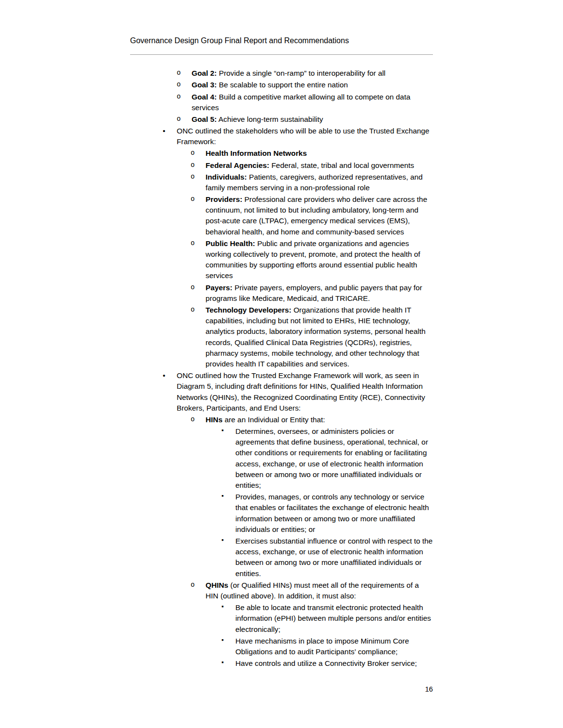Governance Design Group Final Report and Recommendations
Goal 2: Provide a single “on-ramp” to interoperability for all
Goal 3: Be scalable to support the entire nation
Goal 4: Build a competitive market allowing all to compete on data services
Goal 5: Achieve long-term sustainability
ONC outlined the stakeholders who will be able to use the Trusted Exchange Framework:
Health Information Networks
Federal Agencies: Federal, state, tribal and local governments
Individuals: Patients, caregivers, authorized representatives, and family members serving in a non-professional role
Providers: Professional care providers who deliver care across the continuum, not limited to but including ambulatory, long-term and post-acute care (LTPAC), emergency medical services (EMS), behavioral health, and home and community-based services
Public Health: Public and private organizations and agencies working collectively to prevent, promote, and protect the health of communities by supporting efforts around essential public health services
Payers: Private payers, employers, and public payers that pay for programs like Medicare, Medicaid, and TRICARE.
Technology Developers: Organizations that provide health IT capabilities, including but not limited to EHRs, HIE technology, analytics products, laboratory information systems, personal health records, Qualified Clinical Data Registries (QCDRs), registries, pharmacy systems, mobile technology, and other technology that provides health IT capabilities and services.
ONC outlined how the Trusted Exchange Framework will work, as seen in Diagram 5, including draft definitions for HINs, Qualified Health Information Networks (QHINs), the Recognized Coordinating Entity (RCE), Connectivity Brokers, Participants, and End Users:
HINs are an Individual or Entity that:
Determines, oversees, or administers policies or agreements that define business, operational, technical, or other conditions or requirements for enabling or facilitating access, exchange, or use of electronic health information between or among two or more unaffiliated individuals or entities;
Provides, manages, or controls any technology or service that enables or facilitates the exchange of electronic health information between or among two or more unaffiliated individuals or entities; or
Exercises substantial influence or control with respect to the access, exchange, or use of electronic health information between or among two or more unaffiliated individuals or entities.
QHINs (or Qualified HINs) must meet all of the requirements of a HIN (outlined above). In addition, it must also:
Be able to locate and transmit electronic protected health information (ePHI) between multiple persons and/or entities electronically;
Have mechanisms in place to impose Minimum Core Obligations and to audit Participants’ compliance;
Have controls and utilize a Connectivity Broker service;
16